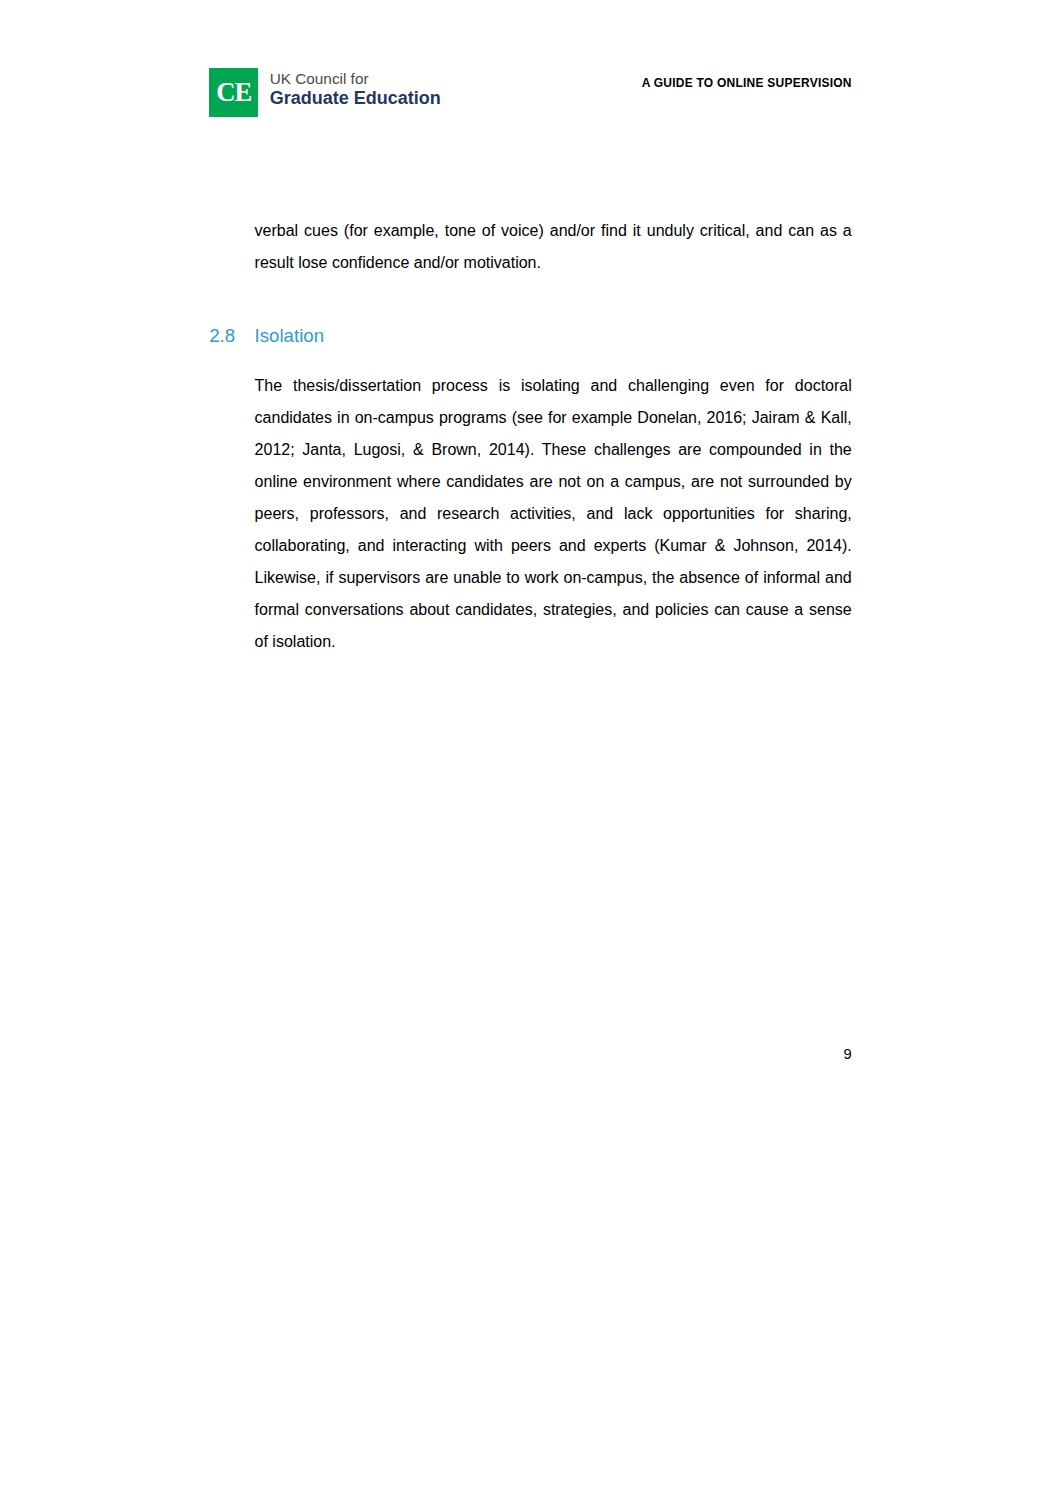CE
UK Council for
Graduate Education
A Guide to Online Supervision
verbal cues (for example, tone of voice) and/or find it unduly critical, and can as a result lose confidence and/or motivation.
2.8 Isolation
The thesis/dissertation process is isolating and challenging even for doctoral candidates in on-campus programs (see for example Donelan, 2016; Jairam & Kall, 2012; Janta, Lugosi, & Brown, 2014). These challenges are compounded in the online environment where candidates are not on a campus, are not surrounded by peers, professors, and research activities, and lack opportunities for sharing, collaborating, and interacting with peers and experts (Kumar & Johnson, 2014). Likewise, if supervisors are unable to work on-campus, the absence of informal and formal conversations about candidates, strategies, and policies can cause a sense of isolation.
9